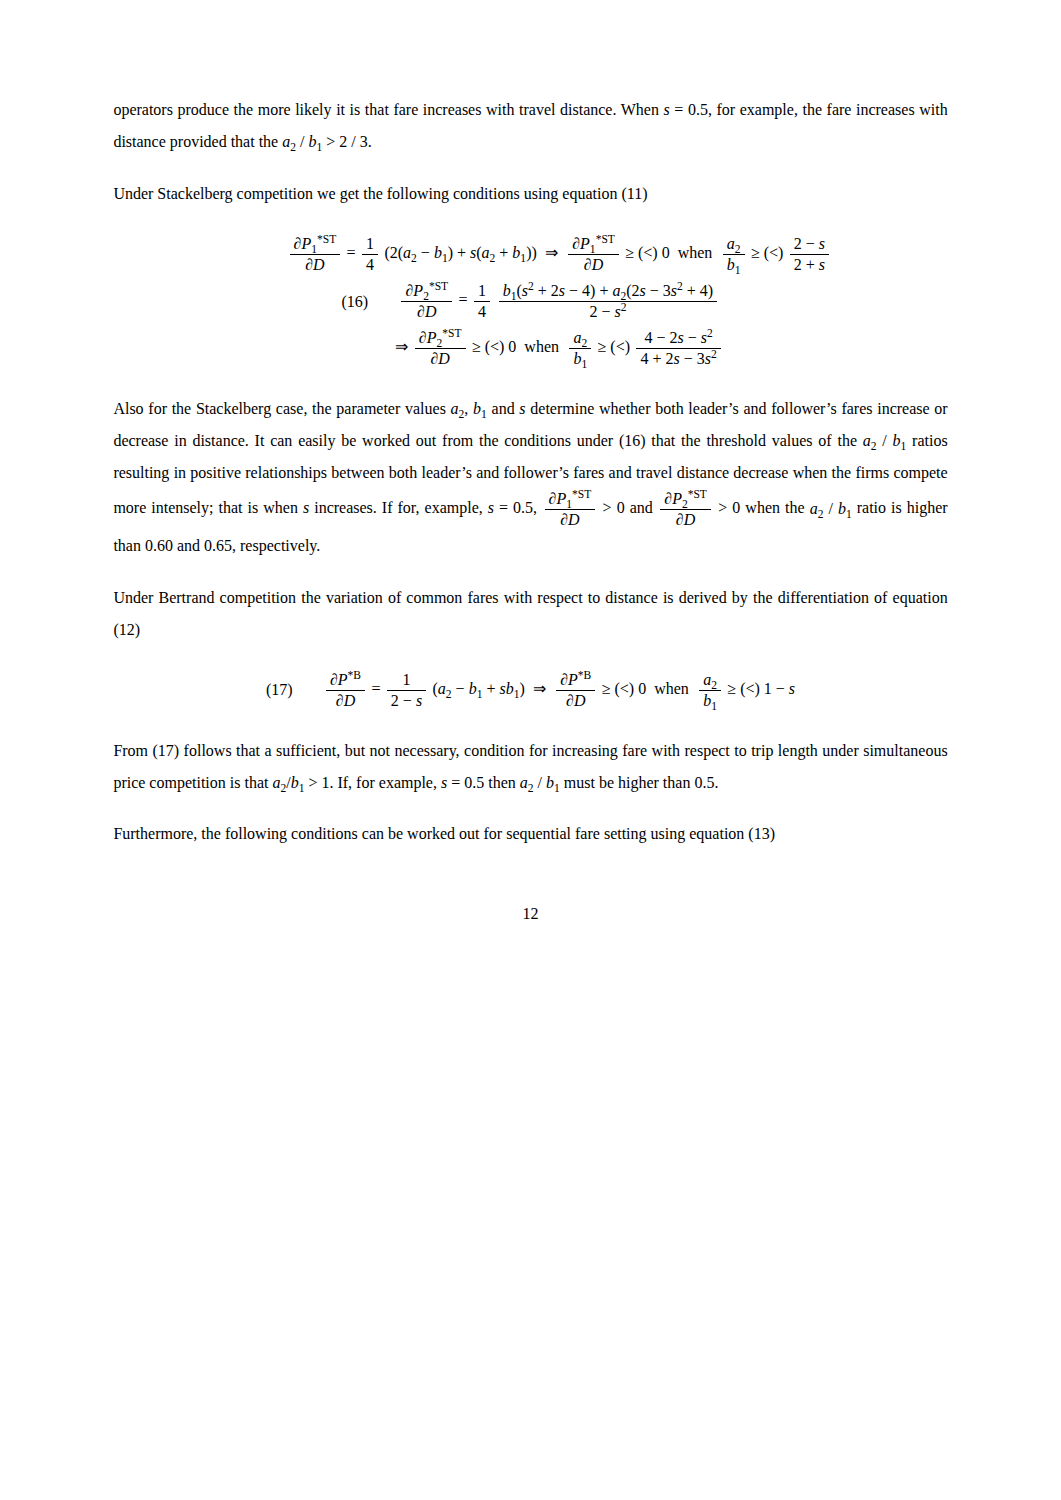operators produce the more likely it is that fare increases with travel distance. When s = 0.5, for example, the fare increases with distance provided that the a2 / b1 > 2 / 3.
Under Stackelberg competition we get the following conditions using equation (11)
∂P1*ST∂D = 14 (2(a2 − b1) + s(a2 + b1)) ⇒ ∂P1*ST∂D ≥ (<) 0 when a2 b1 ≥ (<) 2 − s 2 + s
(16) ∂P2*ST∂D = 14 b1(s2 + 2s − 4) + a2(2s − 3s2 + 4) 2 − s2
⇒ ∂P2*ST∂D ≥ (<) 0 when a2 b1 ≥ (<) 4 − 2s − s24 + 2s − 3s2
Also for the Stackelberg case, the parameter values a2, b1 and s determine whether both leader’s and follower’s fares increase or decrease in distance. It can easily be worked out from the conditions under (16) that the threshold values of the a2 / b1 ratios resulting in positive relationships between both leader’s and follower’s fares and travel distance decrease when the firms compete more intensely; that is when s increases. If for, example, s = 0.5, ∂P1*ST∂D > 0 and ∂P2*ST∂D > 0 when the a2 / b1 ratio is higher than 0.60 and 0.65, respectively.
Under Bertrand competition the variation of common fares with respect to distance is derived by the differentiation of equation (12)
(17) ∂P*B∂D = 12 − s (a2 − b1 + sb1) ⇒ ∂P*B∂D ≥ (<) 0 when a2 b1 ≥ (<) 1 − s
From (17) follows that a sufficient, but not necessary, condition for increasing fare with respect to trip length under simultaneous price competition is that a2/b1 > 1. If, for example, s = 0.5 then a2 / b1 must be higher than 0.5.
Furthermore, the following conditions can be worked out for sequential fare setting using equation (13)
12